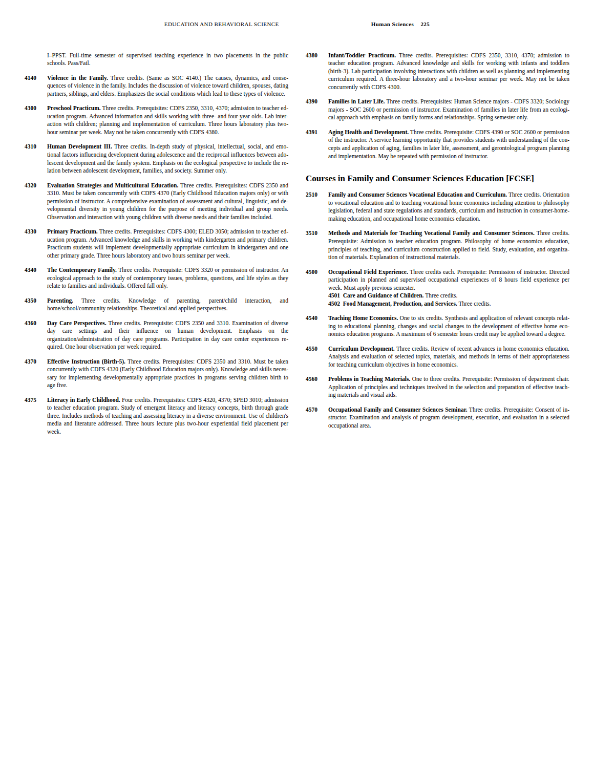Education and Behavioral Science Human Sciences 225
I–PPST. Full-time semester of supervised teaching experience in two placements in the public schools. Pass/Fail.
4140
Violence in the Family. Three credits. (Same as SOC 4140.) The causes, dynamics, and consequences of violence in the family. Includes the discussion of violence toward children, spouses, dating partners, siblings, and elders. Emphasizes the social conditions which lead to these types of violence.
4300
Preschool Practicum. Three credits. Prerequisites: CDFS 2350, 3310, 4370; admission to teacher education program. Advanced information and skills working with three- and four-year olds. Lab interaction with children; planning and implementation of curriculum. Three hours laboratory plus two-hour seminar per week. May not be taken concurrently with CDFS 4380.
4310
Human Development III. Three credits. In-depth study of physical, intellectual, social, and emotional factors influencing development during adolescence and the reciprocal influences between adolescent development and the family system. Emphasis on the ecological perspective to include the relation between adolescent development, families, and society. Summer only.
4320
Evaluation Strategies and Multicultural Education. Three credits. Prerequisites: CDFS 2350 and 3310. Must be taken concurrently with CDFS 4370 (Early Childhood Education majors only) or with permission of instructor. A comprehensive examination of assessment and cultural, linguistic, and developmental diversity in young children for the purpose of meeting individual and group needs. Observation and interaction with young children with diverse needs and their families included.
4330
Primary Practicum. Three credits. Prerequisites: CDFS 4300; ELED 3050; admission to teacher education program. Advanced knowledge and skills in working with kindergarten and primary children. Practicum students will implement developmentally appropriate curriculum in kindergarten and one other primary grade. Three hours laboratory and two hours seminar per week.
4340
The Contemporary Family. Three credits. Prerequisite: CDFS 3320 or permission of instructor. An ecological approach to the study of contemporary issues, problems, questions, and life styles as they relate to families and individuals. Offered fall only.
4350
Parenting. Three credits. Knowledge of parenting, parent/child interaction, and home/school/community relationships. Theoretical and applied perspectives.
4360
Day Care Perspectives. Three credits. Prerequisite: CDFS 2350 and 3310. Examination of diverse day care settings and their influence on human development. Emphasis on the organization/administration of day care programs. Participation in day care center experiences required. One hour observation per week required.
4370
Effective Instruction (Birth-5). Three credits. Prerequisites: CDFS 2350 and 3310. Must be taken concurrently with CDFS 4320 (Early Childhood Education majors only). Knowledge and skills necessary for implementing developmentally appropriate practices in programs serving children birth to age five.
4375
Literacy in Early Childhood. Four credits. Prerequisites: CDFS 4320, 4370; SPED 3010; admission to teacher education program. Study of emergent literacy and literacy concepts, birth through grade three. Includes methods of teaching and assessing literacy in a diverse environment. Use of children's media and literature addressed. Three hours lecture plus two-hour experiential field placement per week.
4380
Infant/Toddler Practicum. Three credits. Prerequisites: CDFS 2350, 3310, 4370; admission to teacher education program. Advanced knowledge and skills for working with infants and toddlers (birth-3). Lab participation involving interactions with children as well as planning and implementing curriculum required. A three-hour laboratory and a two-hour seminar per week. May not be taken concurrently with CDFS 4300.
4390
Families in Later Life. Three credits. Prerequisites: Human Science majors - CDFS 3320; Sociology majors - SOC 2600 or permission of instructor. Examination of families in later life from an ecological approach with emphasis on family forms and relationships. Spring semester only.
4391
Aging Health and Development. Three credits. Prerequisite: CDFS 4390 or SOC 2600 or permission of the instructor. A service learning opportunity that provides students with understanding of the concepts and application of aging, families in later life, assessment, and gerontological program planning and implementation. May be repeated with permission of instructor.
Courses in Family and Consumer Sciences Education [FCSE]
2510
Family and Consumer Sciences Vocational Education and Curriculum. Three credits. Orientation to vocational education and to teaching vocational home economics including attention to philosophy legislation, federal and state regulations and standards, curriculum and instruction in consumer-homemaking education, and occupational home economics education.
3510
Methods and Materials for Teaching Vocational Family and Consumer Sciences. Three credits. Prerequisite: Admission to teacher education program. Philosophy of home economics education, principles of teaching, and curriculum construction applied to field. Study, evaluation, and organization of materials. Explanation of instructional materials.
4500
Occupational Field Experience. Three credits each. Prerequisite: Permission of instructor. Directed participation in planned and supervised occupational experiences of 8 hours field experience per week. Must apply previous semester.
4501 Care and Guidance of Children. Three credits.
4502 Food Management, Production, and Services. Three credits.
4540
Teaching Home Economics. One to six credits. Synthesis and application of relevant concepts relating to educational planning, changes and social changes to the development of effective home economics education programs. A maximum of 6 semester hours credit may be applied toward a degree.
4550
Curriculum Development. Three credits. Review of recent advances in home economics education. Analysis and evaluation of selected topics, materials, and methods in terms of their appropriateness for teaching curriculum objectives in home economics.
4560
Problems in Teaching Materials. One to three credits. Prerequisite: Permission of department chair. Application of principles and techniques involved in the selection and preparation of effective teaching materials and visual aids.
4570
Occupational Family and Consumer Sciences Seminar. Three credits. Prerequisite: Consent of instructor. Examination and analysis of program development, execution, and evaluation in a selected occupational area.